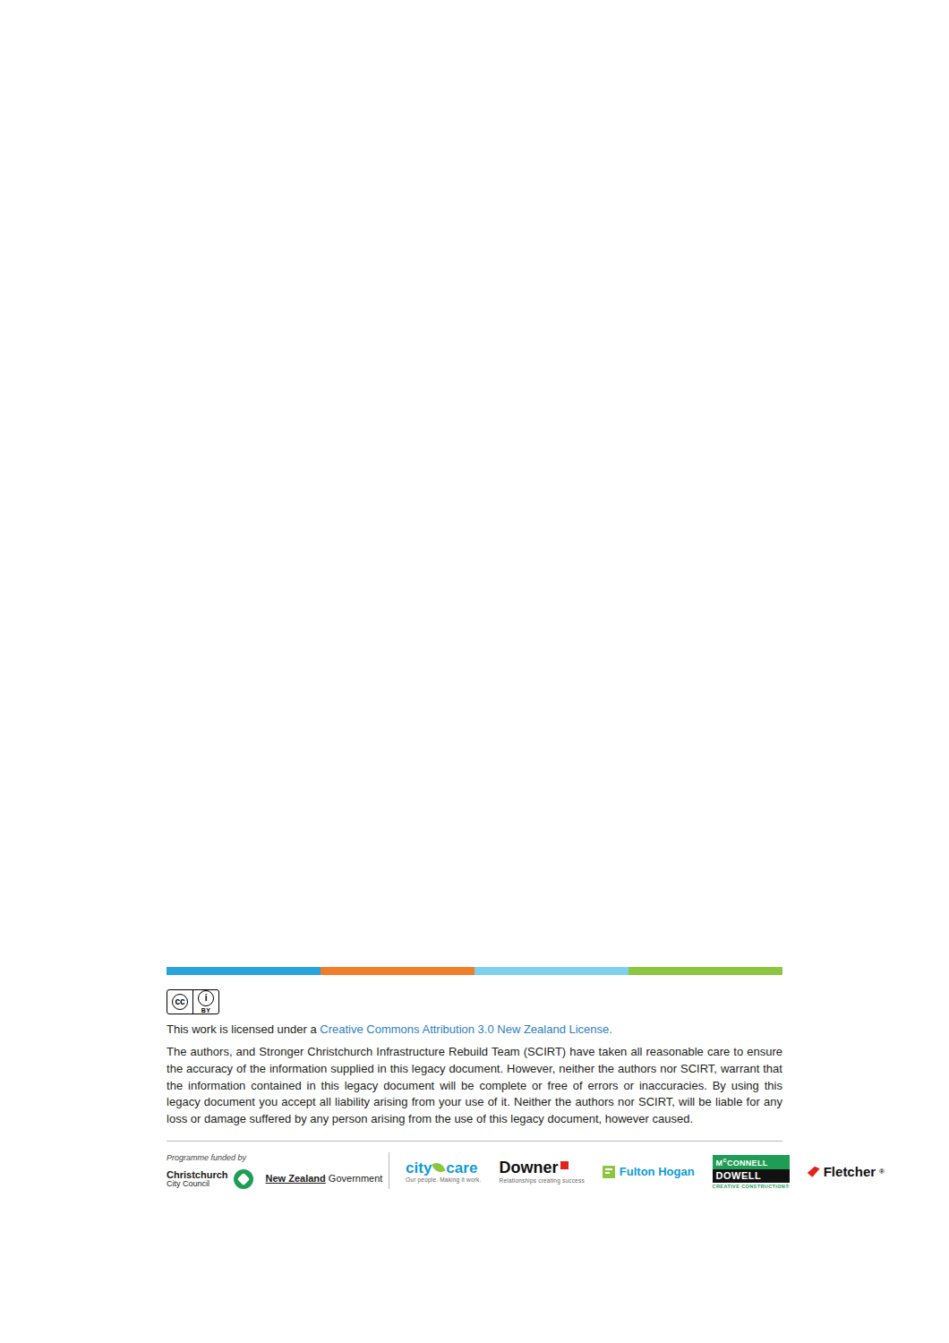cc
i BY
This work is licensed under a Creative Commons Attribution 3.0 New Zealand License.
The authors, and Stronger Christchurch Infrastructure Rebuild Team (SCIRT) have taken all reasonable care to ensure the accuracy of the information supplied in this legacy document. However, neither the authors nor SCIRT, warrant that the information contained in this legacy document will be complete or free of errors or inaccuracies. By using this legacy document you accept all liability arising from your use of it. Neither the authors nor SCIRT, will be liable for any loss or damage suffered by any person arising from the use of this legacy document, however caused.
Programme funded by
ChristchurchCity Council
New Zealand Government
city care
Our people. Making it work.
Downer
Relationships creating success
Fulton Hogan
McCONNELL DOWELL CREATIVE CONSTRUCTION®
Fletcher®